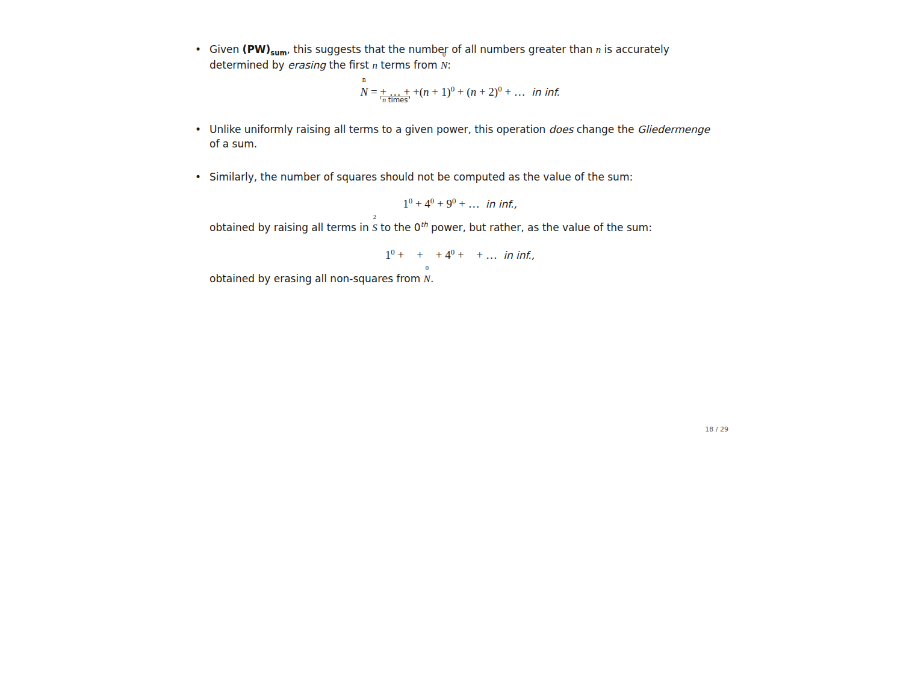Given (PW)sum, this suggests that the number of all numbers greater than n is accurately determined by erasing the first n terms from 0 N:
nN = + … + n times +(n + 1)0 + (n + 2)0 + … in inf.
Unlike uniformly raising all terms to a given power, this operation does change the Gliedermenge of a sum.
Similarly, the number of squares should not be computed as the value of the sum:
10 + 40 + 90 + … in inf.,
obtained by raising all terms in 2 S to the 0th power, but rather, as the value of the sum:
10 + + + 40 + + … in inf.,
obtained by erasing all non-squares from 0 N.
18 / 29